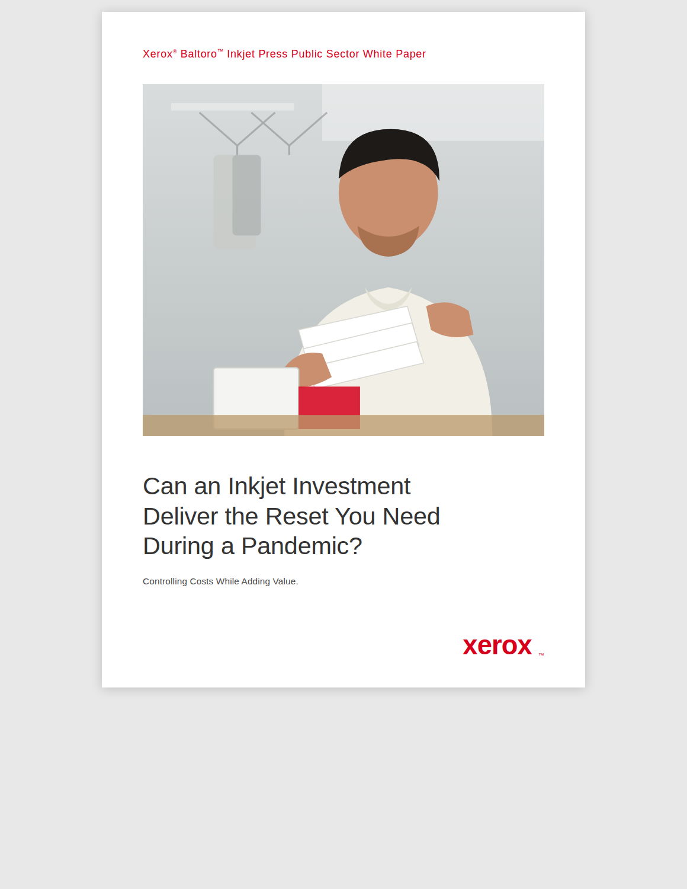Xerox® Baltoro™ Inkjet Press Public Sector White Paper
Can an Inkjet Investment Deliver the Reset You Need During a Pandemic?
Controlling Costs While Adding Value.
xerox™